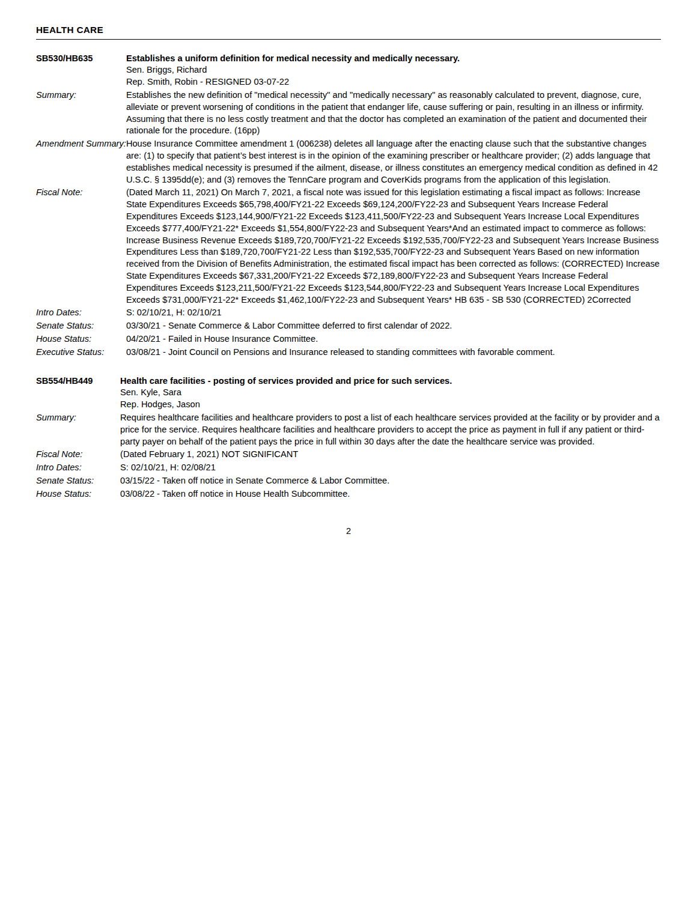HEALTH CARE
| SB530/HB635 | Establishes a uniform definition for medical necessity and medically necessary. Sen. Briggs, Richard Rep. Smith, Robin - RESIGNED 03-07-22 |
| Summary: | Establishes the new definition of "medical necessity" and "medically necessary" as reasonably calculated to prevent, diagnose, cure, alleviate or prevent worsening of conditions in the patient that endanger life, cause suffering or pain, resulting in an illness or infirmity. Assuming that there is no less costly treatment and that the doctor has completed an examination of the patient and documented their rationale for the procedure. (16pp) |
| Amendment Summary: | House Insurance Committee amendment 1 (006238) deletes all language after the enacting clause such that the substantive changes are: (1) to specify that patient’s best interest is in the opinion of the examining prescriber or healthcare provider; (2) adds language that establishes medical necessity is presumed if the ailment, disease, or illness constitutes an emergency medical condition as defined in 42 U.S.C. § 1395dd(e); and (3) removes the TennCare program and CoverKids programs from the application of this legislation. |
| Fiscal Note: | (Dated March 11, 2021) On March 7, 2021, a fiscal note was issued for this legislation estimating a fiscal impact as follows: Increase State Expenditures Exceeds $65,798,400/FY21-22 Exceeds $69,124,200/FY22-23 and Subsequent Years Increase Federal Expenditures Exceeds $123,144,900/FY21-22 Exceeds $123,411,500/FY22-23 and Subsequent Years Increase Local Expenditures Exceeds $777,400/FY21-22* Exceeds $1,554,800/FY22-23 and Subsequent Years*And an estimated impact to commerce as follows: Increase Business Revenue Exceeds $189,720,700/FY21-22 Exceeds $192,535,700/FY22-23 and Subsequent Years Increase Business Expenditures Less than $189,720,700/FY21-22 Less than $192,535,700/FY22-23 and Subsequent Years Based on new information received from the Division of Benefits Administration, the estimated fiscal impact has been corrected as follows: (CORRECTED) Increase State Expenditures Exceeds $67,331,200/FY21-22 Exceeds $72,189,800/FY22-23 and Subsequent Years Increase Federal Expenditures Exceeds $123,211,500/FY21-22 Exceeds $123,544,800/FY22-23 and Subsequent Years Increase Local Expenditures Exceeds $731,000/FY21-22* Exceeds $1,462,100/FY22-23 and Subsequent Years* HB 635 - SB 530 (CORRECTED) 2Corrected |
| Intro Dates: | S: 02/10/21, H: 02/10/21 |
| Senate Status: | 03/30/21 - Senate Commerce & Labor Committee deferred to first calendar of 2022. |
| House Status: | 04/20/21 - Failed in House Insurance Committee. |
| Executive Status: | 03/08/21 - Joint Council on Pensions and Insurance released to standing committees with favorable comment. |
| SB554/HB449 | Health care facilities - posting of services provided and price for such services. Sen. Kyle, Sara Rep. Hodges, Jason |
| Summary: | Requires healthcare facilities and healthcare providers to post a list of each healthcare services provided at the facility or by provider and a price for the service. Requires healthcare facilities and healthcare providers to accept the price as payment in full if any patient or third-party payer on behalf of the patient pays the price in full within 30 days after the date the healthcare service was provided. |
| Fiscal Note: | (Dated February 1, 2021) NOT SIGNIFICANT |
| Intro Dates: | S: 02/10/21, H: 02/08/21 |
| Senate Status: | 03/15/22 - Taken off notice in Senate Commerce & Labor Committee. |
| House Status: | 03/08/22 - Taken off notice in House Health Subcommittee. |
2